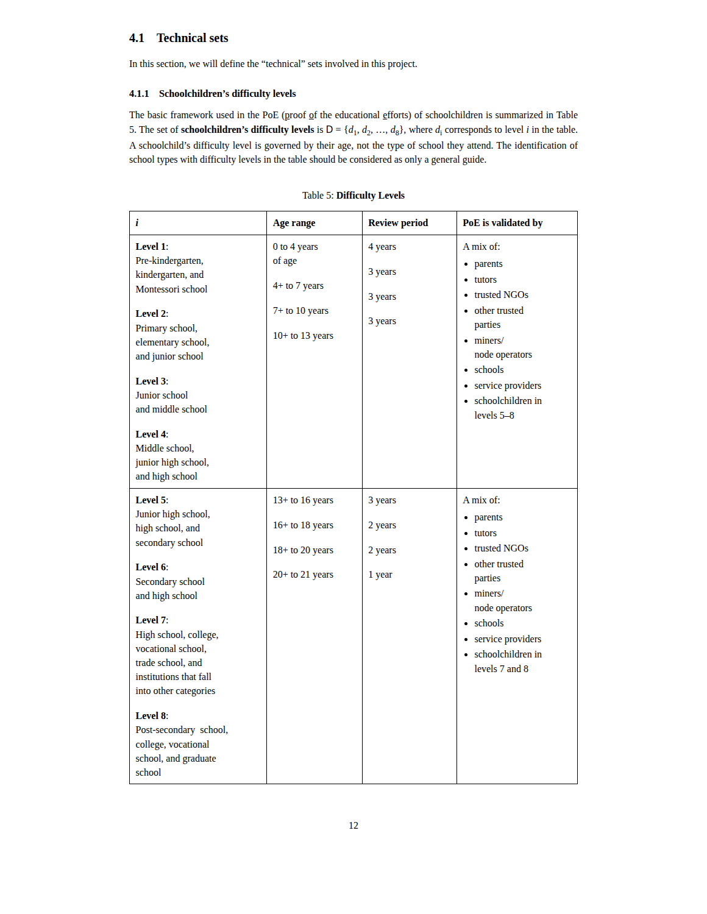4.1 Technical sets
In this section, we will define the “technical” sets involved in this project.
4.1.1 Schoolchildren’s difficulty levels
The basic framework used in the PoE (proof of the educational efforts) of schoolchildren is summarized in Table 5. The set of schoolchildren’s difficulty levels is D = {d 1, d 2, …, d 8}, where di corresponds to level i in the table. A schoolchild’s difficulty level is governed by their age, not the type of school they attend. The identification of school types with difficulty levels in the table should be considered as only a general guide.
Table 5: Difficulty Levels
| i | Age range | Review period | PoE is validated by |
| --- | --- | --- | --- |
| Level 1 : Pre-kindergarten, kindergarten, and Montessori school Level 2 : Primary school, elementary school, and junior school Level 3 : Junior school and middle school Level 4 : Middle school, junior high school, and high school | 0 to 4 years of age 4+ to 7 years 7+ to 10 years 10+ to 13 years | 4 years 3 years 3 years 3 years | A mix of: parents tutors trusted NGOs other trusted parties miners/ node operators schools service providers schoolchildren in levels 5–8 |
| Level 5 : Junior high school, high school, and secondary school Level 6 : Secondary school and high school Level 7 : High school, college, vocational school, trade school, and institutions that fall into other categories Level 8 : Post-secondary school, college, vocational school, and graduate school | 13+ to 16 years 16+ to 18 years 18+ to 20 years 20+ to 21 years | 3 years 2 years 2 years 1 year | A mix of: parents tutors trusted NGOs other trusted parties miners/ node operators schools service providers schoolchildren in levels 7 and 8 |
12